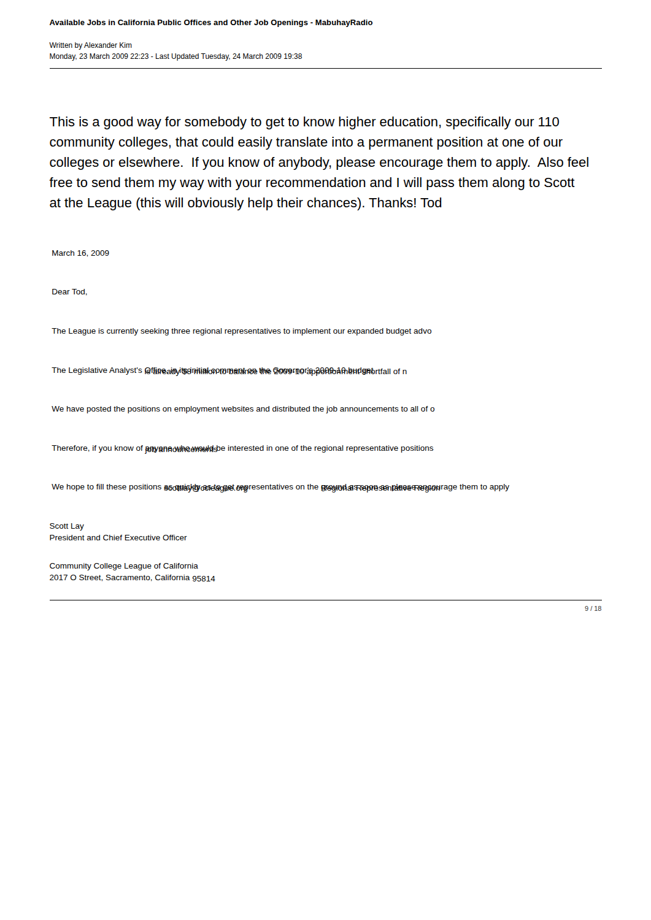Available Jobs in California Public Offices and Other Job Openings - MabuhayRadio
Written by Alexander Kim
Monday, 23 March 2009 22:23 - Last Updated Tuesday, 24 March 2009 19:38
This is a good way for somebody to get to know higher education, specifically our 110 community colleges, that could easily translate into a permanent position at one of our colleges or elsewhere. If you know of anybody, please encourage them to apply. Also feel free to send them my way with your recommendation and I will pass them along to Scott at the League (this will obviously help their chances). Thanks! Tod
March 16, 2009
Dear Tod,
The League is currently seeking three regional representatives to implement our expanded budget advo
The Legislative Analyst's Office, in its initial comment on the Governor's 2009-10 budget is already $8 million to balance the 2009-10 apportionment shortfall of n
We have posted the positions on employment websites and distributed the job announcements to all of o
Therefore, if you know of anyone who would job announcements be interested in one of the regional representative positions
We hope to fill these positions as quickly as scottlay@ccleague.org to get representatives on the ground as soon as Regional Representative Region please encourage them to apply
Scott Lay
President and Chief Executive Officer
Community College League of California
2017 O Street, Sacramento, California 95814
9 / 18